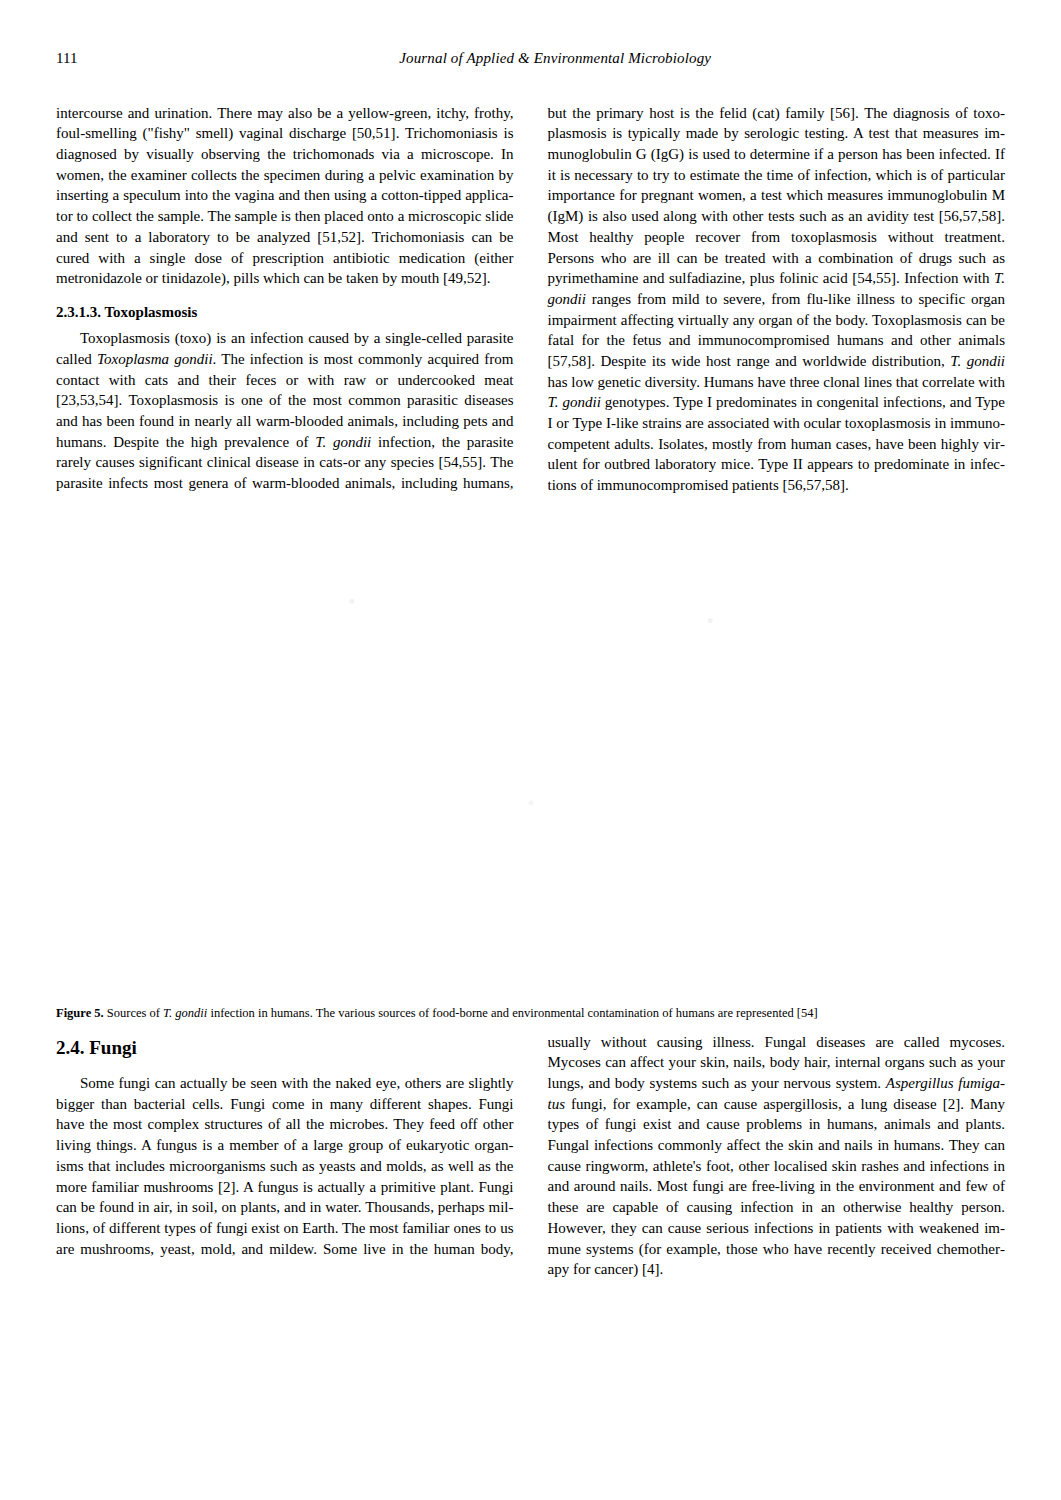111
Journal of Applied & Environmental Microbiology
intercourse and urination. There may also be a yellow-green, itchy, frothy, foul-smelling ("fishy" smell) vaginal discharge [50,51]. Trichomoniasis is diagnosed by visually observing the trichomonads via a microscope. In women, the examiner collects the specimen during a pelvic examination by inserting a speculum into the vagina and then using a cotton-tipped applicator to collect the sample. The sample is then placed onto a microscopic slide and sent to a laboratory to be analyzed [51,52]. Trichomoniasis can be cured with a single dose of prescription antibiotic medication (either metronidazole or tinidazole), pills which can be taken by mouth [49,52].
2.3.1.3. Toxoplasmosis
Toxoplasmosis (toxo) is an infection caused by a single-celled parasite called Toxoplasma gondii. The infection is most commonly acquired from contact with cats and their feces or with raw or undercooked meat [23,53,54]. Toxoplasmosis is one of the most common parasitic diseases and has been found in nearly all warm-blooded animals, including pets and humans. Despite the high prevalence of T. gondii infection, the parasite rarely causes significant clinical disease in cats-or any species [54,55]. The parasite infects most genera of warm-blooded animals, including humans, but the primary host is the felid (cat) family [56]. The diagnosis of toxoplasmosis is typically made by serologic testing. A test that measures immunoglobulin G (IgG) is used to determine if a person has been infected. If it is necessary to try to estimate the time of infection, which is of particular importance for pregnant women, a test which measures immunoglobulin M (IgM) is also used along with other tests such as an avidity test [56,57,58]. Most healthy people recover from toxoplasmosis without treatment. Persons who are ill can be treated with a combination of drugs such as pyrimethamine and sulfadiazine, plus folinic acid [54,55]. Infection with T. gondii ranges from mild to severe, from flu-like illness to specific organ impairment affecting virtually any organ of the body. Toxoplasmosis can be fatal for the fetus and immunocompromised humans and other animals [57,58]. Despite its wide host range and worldwide distribution, T. gondii has low genetic diversity. Humans have three clonal lines that correlate with T. gondii genotypes. Type I predominates in congenital infections, and Type I or Type I-like strains are associated with ocular toxoplasmosis in immunocompetent adults. Isolates, mostly from human cases, have been highly virulent for outbred laboratory mice. Type II appears to predominate in infections of immunocompromised patients [56,57,58].
Figure 5. Sources of T. gondii infection in humans. The various sources of food-borne and environmental contamination of humans are represented [54]
2.4. Fungi
Some fungi can actually be seen with the naked eye, others are slightly bigger than bacterial cells. Fungi come in many different shapes. Fungi have the most complex structures of all the microbes. They feed off other living things. A fungus is a member of a large group of eukaryotic organisms that includes microorganisms such as yeasts and molds, as well as the more familiar mushrooms [2]. A fungus is actually a primitive plant. Fungi can be found in air, in soil, on plants, and in water. Thousands, perhaps millions, of different types of fungi exist on Earth. The most familiar ones to us are mushrooms, yeast, mold, and mildew. Some live in the human body, usually without causing illness. Fungal diseases are called mycoses. Mycoses can affect your skin, nails, body hair, internal organs such as your lungs, and body systems such as your nervous system. Aspergillus fumigatus fungi, for example, can cause aspergillosis, a lung disease [2]. Many types of fungi exist and cause problems in humans, animals and plants. Fungal infections commonly affect the skin and nails in humans. They can cause ringworm, athlete's foot, other localised skin rashes and infections in and around nails. Most fungi are free-living in the environment and few of these are capable of causing infection in an otherwise healthy person. However, they can cause serious infections in patients with weakened immune systems (for example, those who have recently received chemotherapy for cancer) [4].